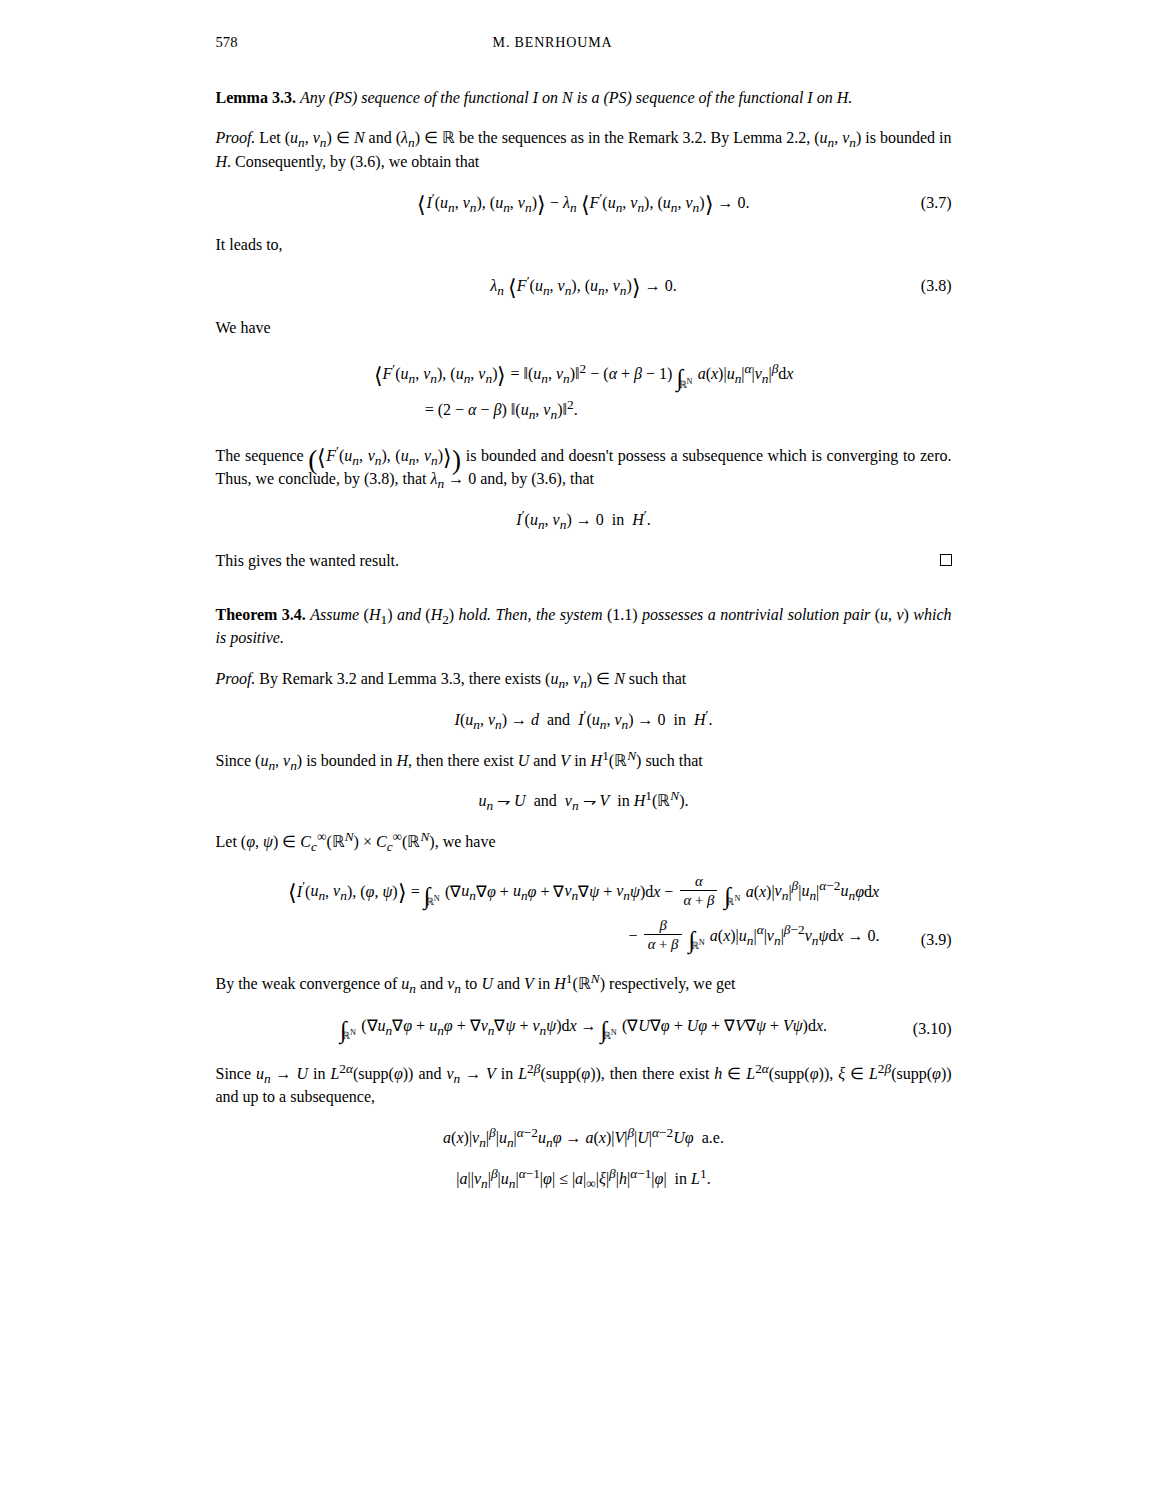578 M. Benrhouma
Lemma 3.3. Any (PS) sequence of the functional I on N is a (PS) sequence of the functional I on H.
Proof. Let (un, vn) ∈ N and (λn) ∈ ℝ be the sequences as in the Remark 3.2. By Lemma 2.2, (un, vn) is bounded in H. Consequently, by (3.6), we obtain that
⟨I′(un, vn), (un, vn)⟩ − λn ⟨F′(un, vn), (un, vn)⟩ → 0. (3.7)
It leads to,
λn ⟨F′(un, vn), (un, vn)⟩ → 0. (3.8)
We have
⟨F′(un, vn), (un, vn)⟩ = ‖(un, vn)‖2 − (α + β − 1) ∫ℝN a(x)|un|α|vn|βdx = (2 − α − β) ‖(un, vn)‖2.
The sequence (⟨F′(un, vn), (un, vn)⟩) is bounded and doesn't possess a subsequence which is converging to zero. Thus, we conclude, by (3.8), that λn → 0 and, by (3.6), that
I′(un, vn) → 0 in H′.
This gives the wanted result.
Theorem 3.4. Assume (H1) and (H2) hold. Then, the system (1.1) possesses a nontrivial solution pair (u, v) which is positive.
Proof. By Remark 3.2 and Lemma 3.3, there exists (un, vn) ∈ N such that
I(un, vn) → d and I′(un, vn) → 0 in H′.
Since (un, vn) is bounded in H, then there exist U and V in H1(ℝN) such that
un ⇁ U and vn ⇁ V in H1(ℝN).
Let (φ, ψ) ∈ Cc∞(ℝN) × Cc∞(ℝN), we have
⟨I′(un, vn), (φ, ψ)⟩ = ∫ℝN (∇un∇φ + un φ + ∇vn∇ψ + vn ψ)dx − αα + β ∫ℝN a(x)|vn|β|un|α−2un φdx − βα + β ∫ℝN a(x)|un|α|vn|β−2vn ψdx → 0.
(3.9)
By the weak convergence of un and vn to U and V in H1(ℝN) respectively, we get
∫ℝN (∇un∇φ + un φ + ∇vn∇ψ + vn ψ)dx → ∫ℝN (∇U∇φ + Uφ + ∇V∇ψ + Vψ)dx. (3.10)
Since un → U in L2α(supp(φ)) and vn → V in L2β(supp(φ)), then there exist h ∈ L2α(supp(φ)), ξ ∈ L2β(supp(φ)) and up to a subsequence,
a(x)|vn|β|un|α−2un φ → a(x)|V|β|U|α−2Uφ a.e.
|a||vn|β|un|α−1|φ| ≤ |a|∞|ξ|β|h|α−1|φ| in L1.